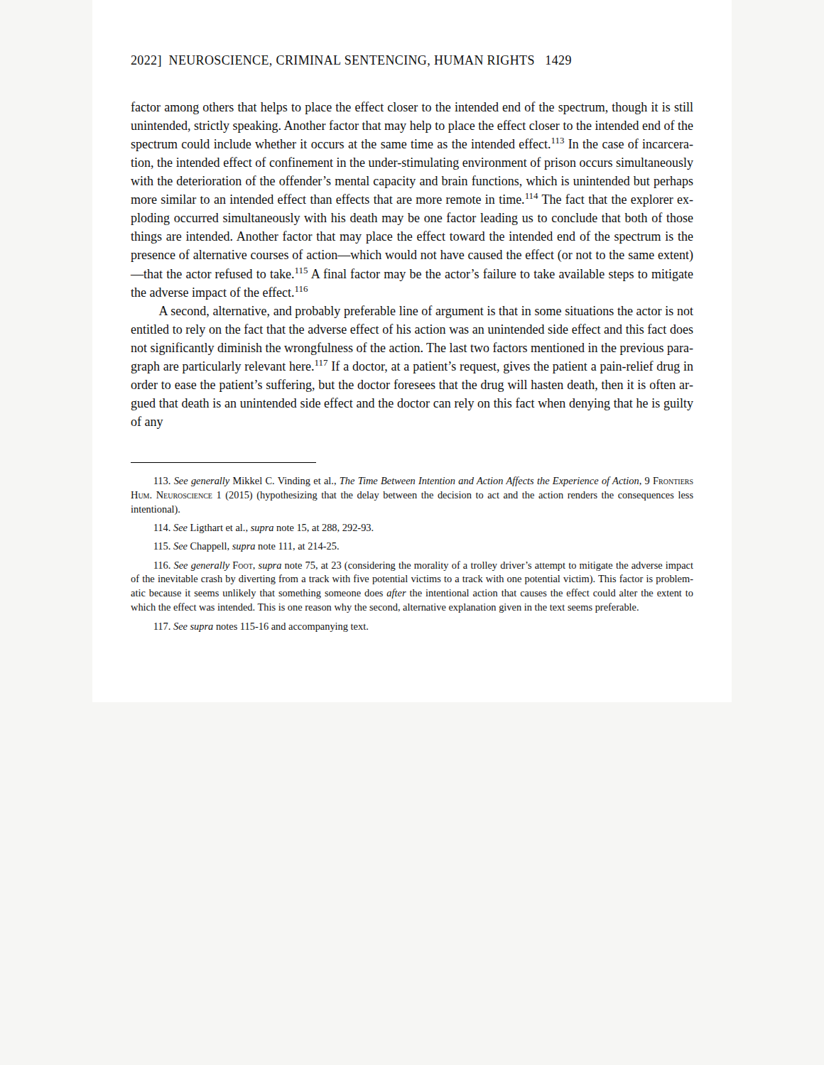2022] NEUROSCIENCE, CRIMINAL SENTENCING, HUMAN RIGHTS 1429
factor among others that helps to place the effect closer to the intended end of the spectrum, though it is still unintended, strictly speaking. Another factor that may help to place the effect closer to the intended end of the spectrum could include whether it occurs at the same time as the intended effect.113 In the case of incarceration, the intended effect of confinement in the under-stimulating environment of prison occurs simultaneously with the deterioration of the offender’s mental capacity and brain functions, which is unintended but perhaps more similar to an intended effect than effects that are more remote in time.114 The fact that the explorer exploding occurred simultaneously with his death may be one factor leading us to conclude that both of those things are intended. Another factor that may place the effect toward the intended end of the spectrum is the presence of alternative courses of action—which would not have caused the effect (or not to the same extent)—that the actor refused to take.115 A final factor may be the actor’s failure to take available steps to mitigate the adverse impact of the effect.116
A second, alternative, and probably preferable line of argument is that in some situations the actor is not entitled to rely on the fact that the adverse effect of his action was an unintended side effect and this fact does not significantly diminish the wrongfulness of the action. The last two factors mentioned in the previous paragraph are particularly relevant here.117 If a doctor, at a patient’s request, gives the patient a pain-relief drug in order to ease the patient’s suffering, but the doctor foresees that the drug will hasten death, then it is often argued that death is an unintended side effect and the doctor can rely on this fact when denying that he is guilty of any
See generally Mikkel C. Vinding et al., The Time Between Intention and Action Affects the Experience of Action, 9 Frontiers Hum. Neuroscience 1 (2015) (hypothesizing that the delay between the decision to act and the action renders the consequences less intentional).
See Ligthart et al., supra note 15, at 288, 292-93.
See Chappell, supra note 111, at 214-25.
See generally Foot, supra note 75, at 23 (considering the morality of a trolley driver’s attempt to mitigate the adverse impact of the inevitable crash by diverting from a track with five potential victims to a track with one potential victim). This factor is problematic because it seems unlikely that something someone does after the intentional action that causes the effect could alter the extent to which the effect was intended. This is one reason why the second, alternative explanation given in the text seems preferable.
See supra notes 115-16 and accompanying text.